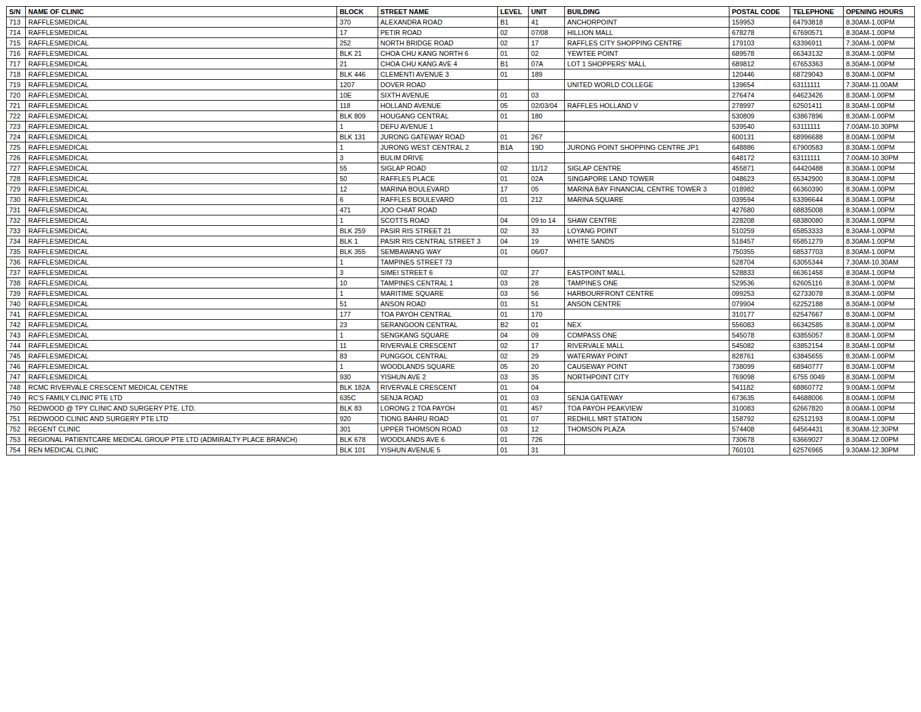| S/N | NAME OF CLINIC | BLOCK | STREET NAME | LEVEL | UNIT | BUILDING | POSTAL CODE | TELEPHONE | OPENING HOURS |
| --- | --- | --- | --- | --- | --- | --- | --- | --- | --- |
| 713 | RAFFLESMEDICAL | 370 | ALEXANDRA ROAD | B1 | 41 | ANCHORPOINT | 159953 | 64793818 | 8.30AM-1.00PM |
| 714 | RAFFLESMEDICAL | 17 | PETIR ROAD | 02 | 07/08 | HILLION MALL | 678278 | 67690571 | 8.30AM-1.00PM |
| 715 | RAFFLESMEDICAL | 252 | NORTH BRIDGE ROAD | 02 | 17 | RAFFLES CITY SHOPPING CENTRE | 179103 | 63396911 | 7.30AM-1.00PM |
| 716 | RAFFLESMEDICAL | BLK 21 | CHOA CHU KANG NORTH 6 | 01 | 02 | YEWTEE POINT | 689578 | 66343132 | 8.30AM-1.00PM |
| 717 | RAFFLESMEDICAL | 21 | CHOA CHU KANG AVE 4 | B1 | 07A | LOT 1 SHOPPERS' MALL | 689812 | 67653363 | 8.30AM-1.00PM |
| 718 | RAFFLESMEDICAL | BLK 446 | CLEMENTI AVENUE 3 | 01 | 189 | | 120446 | 68729043 | 8.30AM-1.00PM |
| 719 | RAFFLESMEDICAL | 1207 | DOVER ROAD | | | UNITED WORLD COLLEGE | 139654 | 63111111 | 7.30AM-11.00AM |
| 720 | RAFFLESMEDICAL | 10E | SIXTH AVENUE | 01 | 03 | | 276474 | 64623426 | 8.30AM-1.00PM |
| 721 | RAFFLESMEDICAL | 118 | HOLLAND AVENUE | 05 | 02/03/04 | RAFFLES HOLLAND V | 278997 | 62501411 | 8.30AM-1.00PM |
| 722 | RAFFLESMEDICAL | BLK 809 | HOUGANG CENTRAL | 01 | 180 | | 530809 | 63867896 | 8.30AM-1.00PM |
| 723 | RAFFLESMEDICAL | 1 | DEFU AVENUE 1 | | | | 539540 | 63111111 | 7.00AM-10.30PM |
| 724 | RAFFLESMEDICAL | BLK 131 | JURONG GATEWAY ROAD | 01 | 267 | | 600131 | 68996688 | 8.00AM-1.00PM |
| 725 | RAFFLESMEDICAL | 1 | JURONG WEST CENTRAL 2 | B1A | 19D | JURONG POINT SHOPPING CENTRE JP1 | 648886 | 67900583 | 8.30AM-1.00PM |
| 726 | RAFFLESMEDICAL | 3 | BULIM DRIVE | | | | 648172 | 63111111 | 7.00AM-10.30PM |
| 727 | RAFFLESMEDICAL | 55 | SIGLAP ROAD | 02 | 11/12 | SIGLAP CENTRE | 455871 | 64420488 | 8.30AM-1.00PM |
| 728 | RAFFLESMEDICAL | 50 | RAFFLES PLACE | 01 | 02A | SINGAPORE LAND TOWER | 048623 | 65342900 | 8.30AM-1.00PM |
| 729 | RAFFLESMEDICAL | 12 | MARINA BOULEVARD | 17 | 05 | MARINA BAY FINANCIAL CENTRE TOWER 3 | 018982 | 66360390 | 8.30AM-1.00PM |
| 730 | RAFFLESMEDICAL | 6 | RAFFLES BOULEVARD | 01 | 212 | MARINA SQUARE | 039594 | 63396644 | 8.30AM-1.00PM |
| 731 | RAFFLESMEDICAL | 471 | JOO CHIAT ROAD | | | | 427680 | 68835008 | 8.30AM-1.00PM |
| 732 | RAFFLESMEDICAL | 1 | SCOTTS ROAD | 04 | 09 to 14 | SHAW CENTRE | 228208 | 68380080 | 8.30AM-1.00PM |
| 733 | RAFFLESMEDICAL | BLK 259 | PASIR RIS STREET 21 | 02 | 33 | LOYANG POINT | 510259 | 65853333 | 8.30AM-1.00PM |
| 734 | RAFFLESMEDICAL | BLK 1 | PASIR RIS CENTRAL STREET 3 | 04 | 19 | WHITE SANDS | 518457 | 65851279 | 8.30AM-1.00PM |
| 735 | RAFFLESMEDICAL | BLK 355 | SEMBAWANG WAY | 01 | 06/07 | | 750355 | 68537703 | 8.30AM-1.00PM |
| 736 | RAFFLESMEDICAL | 1 | TAMPINES STREET 73 | | | | 528704 | 63055344 | 7.30AM-10.30AM |
| 737 | RAFFLESMEDICAL | 3 | SIMEI STREET 6 | 02 | 27 | EASTPOINT MALL | 528833 | 66361458 | 8.30AM-1.00PM |
| 738 | RAFFLESMEDICAL | 10 | TAMPINES CENTRAL 1 | 03 | 28 | TAMPINES ONE | 529536 | 62605116 | 8.30AM-1.00PM |
| 739 | RAFFLESMEDICAL | 1 | MARITIME SQUARE | 03 | 56 | HARBOURFRONT CENTRE | 099253 | 62733078 | 8.30AM-1.00PM |
| 740 | RAFFLESMEDICAL | 51 | ANSON ROAD | 01 | 51 | ANSON CENTRE | 079904 | 62252188 | 8.30AM-1.00PM |
| 741 | RAFFLESMEDICAL | 177 | TOA PAYOH CENTRAL | 01 | 170 | | 310177 | 62547667 | 8.30AM-1.00PM |
| 742 | RAFFLESMEDICAL | 23 | SERANGOON CENTRAL | B2 | 01 | NEX | 556083 | 66342585 | 8.30AM-1.00PM |
| 743 | RAFFLESMEDICAL | 1 | SENGKANG SQUARE | 04 | 09 | COMPASS ONE | 545078 | 63855057 | 8.30AM-1.00PM |
| 744 | RAFFLESMEDICAL | 11 | RIVERVALE CRESCENT | 02 | 17 | RIVERVALE MALL | 545082 | 63852154 | 8.30AM-1.00PM |
| 745 | RAFFLESMEDICAL | 83 | PUNGGOL CENTRAL | 02 | 29 | WATERWAY POINT | 828761 | 63845655 | 8.30AM-1.00PM |
| 746 | RAFFLESMEDICAL | 1 | WOODLANDS SQUARE | 05 | 20 | CAUSEWAY POINT | 738099 | 68940777 | 8.30AM-1.00PM |
| 747 | RAFFLESMEDICAL | 930 | YISHUN AVE 2 | 03 | 35 | NORTHPOINT CITY | 769098 | 6755 0049 | 8.30AM-1.00PM |
| 748 | RCMC RIVERVALE CRESCENT MEDICAL CENTRE | BLK 182A | RIVERVALE CRESCENT | 01 | 04 | | 541182 | 68860772 | 9.00AM-1.00PM |
| 749 | RC'S FAMILY CLINIC PTE LTD | 635C | SENJA ROAD | 01 | 03 | SENJA GATEWAY | 673635 | 64688006 | 8.00AM-1.00PM |
| 750 | REDWOOD @ TPY CLINIC AND SURGERY PTE. LTD. | BLK 83 | LORONG 2 TOA PAYOH | 01 | 457 | TOA PAYOH PEAKVIEW | 310083 | 62667820 | 8.00AM-1.00PM |
| 751 | REDWOOD CLINIC AND SURGERY PTE LTD | 920 | TIONG BAHRU ROAD | 01 | 07 | REDHILL MRT STATION | 158792 | 62512193 | 8.00AM-1.00PM |
| 752 | REGENT CLINIC | 301 | UPPER THOMSON ROAD | 03 | 12 | THOMSON PLAZA | 574408 | 64564431 | 8.30AM-12.30PM |
| 753 | REGIONAL PATIENTCARE MEDICAL GROUP PTE LTD (ADMIRALTY PLACE BRANCH) | BLK 678 | WOODLANDS AVE 6 | 01 | 726 | | 730678 | 63669027 | 8.30AM-12.00PM |
| 754 | REN MEDICAL CLINIC | BLK 101 | YISHUN AVENUE 5 | 01 | 31 | | 760101 | 62576965 | 9.30AM-12.30PM |